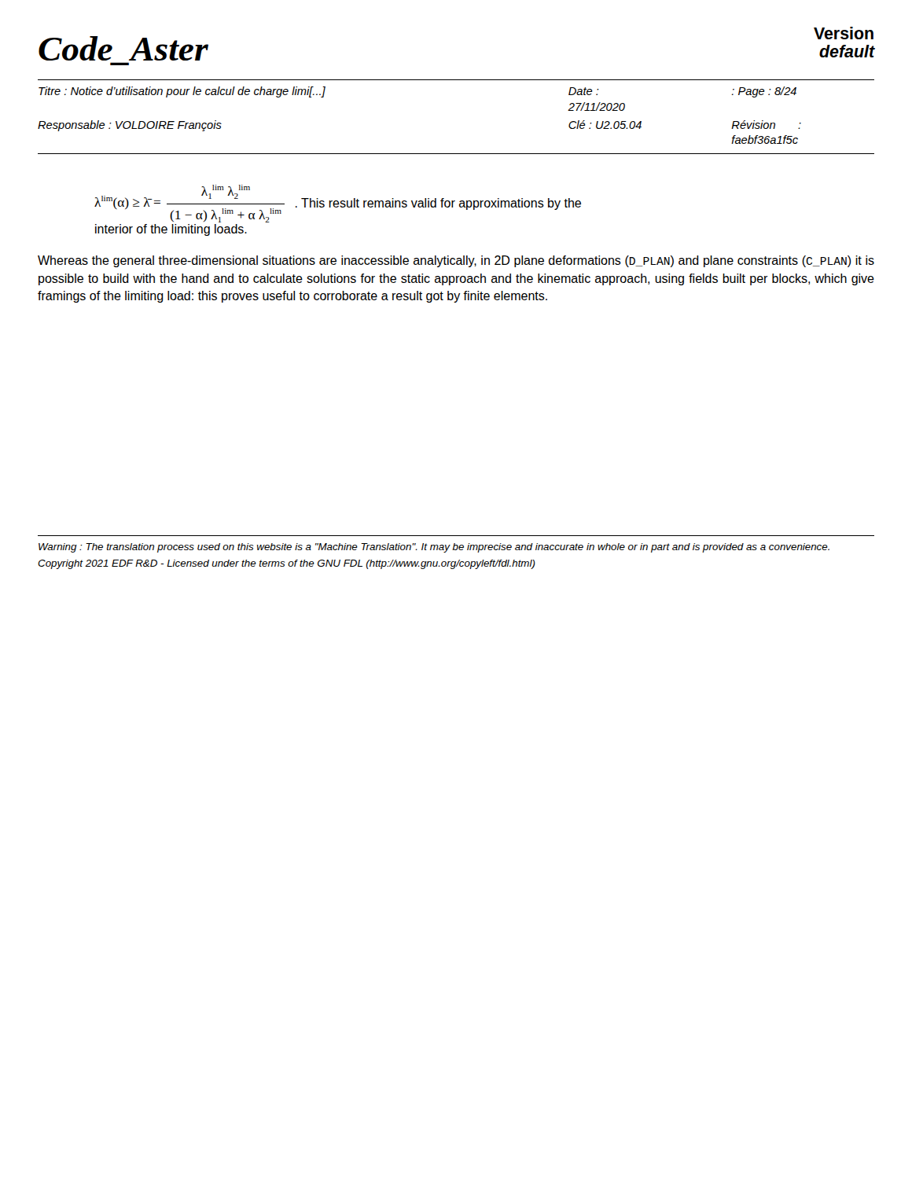Version
default
Code_Aster
| Titre : Notice d’utilisation pour le calcul de charge limi[...] | Date : 27/11/2020 | : Page : 8/24 |
| Responsable : VOLDOIRE François | Clé : U2.05.04 | Révision : faebf36a1f5c |
λlim(α) ≥ λ̄ = λ1lim λ2lim (1 − α) λ1lim + α λ2lim . This result remains valid for approximations by the
interior of the limiting loads.
Whereas the general three-dimensional situations are inaccessible analytically, in 2D plane deformations (D_PLAN) and plane constraints (C_PLAN) it is possible to build with the hand and to calculate solutions for the static approach and the kinematic approach, using fields built per blocks, which give framings of the limiting load: this proves useful to corroborate a result got by finite elements.
Warning : The translation process used on this website is a "Machine Translation". It may be imprecise and inaccurate in whole or in part and is provided as a convenience.
Copyright 2021 EDF R&D - Licensed under the terms of the GNU FDL (http://www.gnu.org/copyleft/fdl.html)